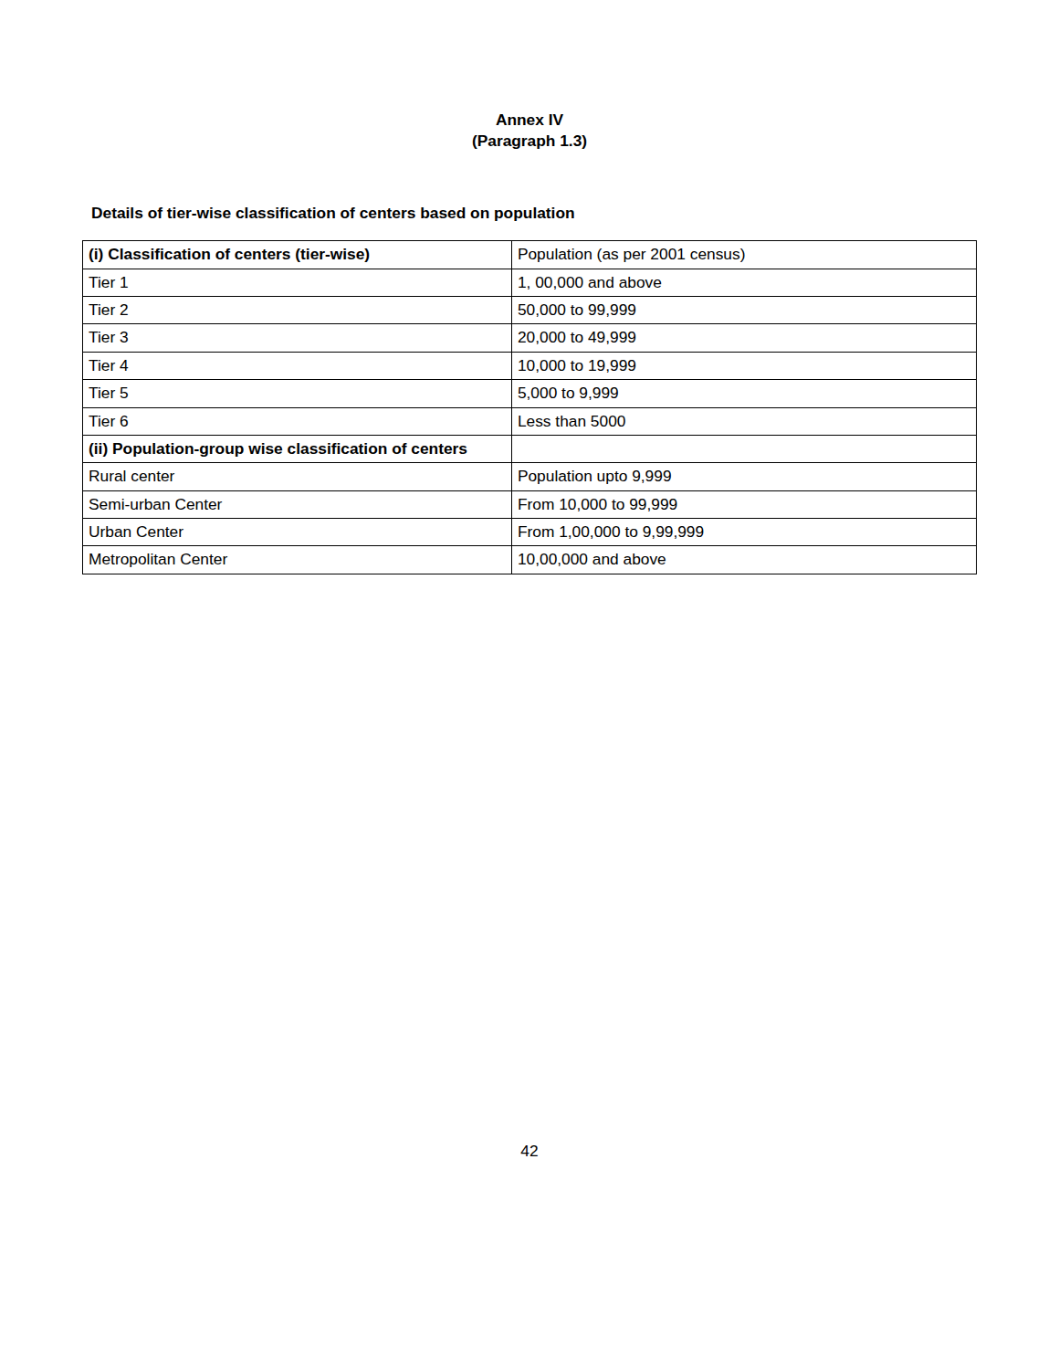Annex IV
(Paragraph 1.3)
Details of tier-wise classification of centers based on population
| (i) Classification of centers (tier-wise) | Population (as per 2001 census) |
| Tier 1 | 1, 00,000 and above |
| Tier 2 | 50,000 to 99,999 |
| Tier 3 | 20,000 to 49,999 |
| Tier 4 | 10,000 to 19,999 |
| Tier 5 | 5,000 to 9,999 |
| Tier 6 | Less than 5000 |
| (ii) Population-group wise classification of centers | |
| Rural center | Population upto 9,999 |
| Semi-urban Center | From 10,000 to 99,999 |
| Urban Center | From 1,00,000 to 9,99,999 |
| Metropolitan Center | 10,00,000 and above |
42